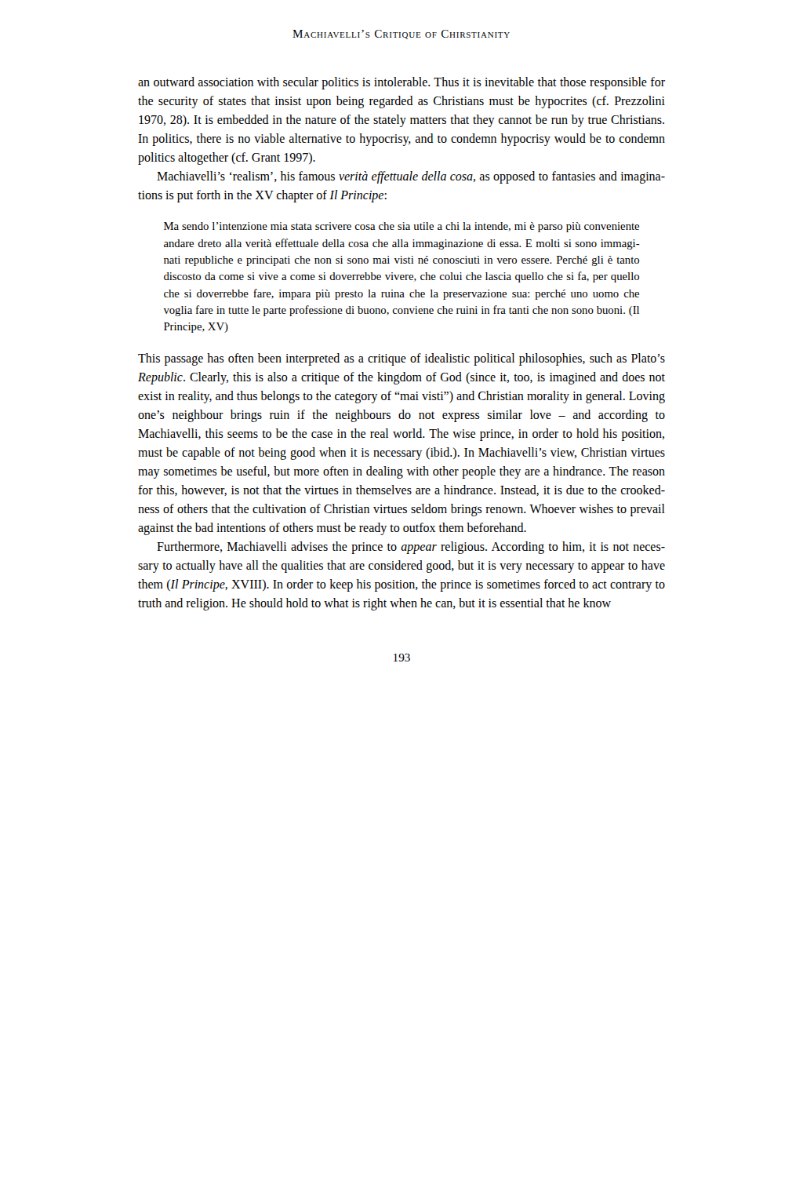Machiavelli’s Critique of Chirstianity
an outward association with secular politics is intolerable. Thus it is inevitable that those responsible for the security of states that insist upon being regarded as Christians must be hypocrites (cf. Prezzolini 1970, 28). It is embedded in the nature of the stately matters that they cannot be run by true Christians. In politics, there is no viable alternative to hypocrisy, and to condemn hypocrisy would be to condemn politics altogether (cf. Grant 1997).
Machiavelli’s ‘realism’, his famous verità effettuale della cosa, as opposed to fantasies and imaginations is put forth in the XV chapter of Il Principe:
Ma sendo l’intenzione mia stata scrivere cosa che sia utile a chi la intende, mi è parso più conveniente andare dreto alla verità effettuale della cosa che alla immaginazione di essa. E molti si sono immaginati republiche e principati che non si sono mai visti né conosciuti in vero essere. Perché gli è tanto discosto da come si vive a come si doverrebbe vivere, che colui che lascia quello che si fa, per quello che si doverrebbe fare, impara più presto la ruina che la preservazione sua: perché uno uomo che voglia fare in tutte le parte professione di buono, conviene che ruini in fra tanti che non sono buoni. (Il Principe, XV)
This passage has often been interpreted as a critique of idealistic political philosophies, such as Plato’s Republic. Clearly, this is also a critique of the kingdom of God (since it, too, is imagined and does not exist in reality, and thus belongs to the category of “mai visti”) and Christian morality in general. Loving one’s neighbour brings ruin if the neighbours do not express similar love – and according to Machiavelli, this seems to be the case in the real world. The wise prince, in order to hold his position, must be capable of not being good when it is necessary (ibid.). In Machiavelli’s view, Christian virtues may sometimes be useful, but more often in dealing with other people they are a hindrance. The reason for this, however, is not that the virtues in themselves are a hindrance. Instead, it is due to the crookedness of others that the cultivation of Christian virtues seldom brings renown. Whoever wishes to prevail against the bad intentions of others must be ready to outfox them beforehand.
Furthermore, Machiavelli advises the prince to appear religious. According to him, it is not necessary to actually have all the qualities that are considered good, but it is very necessary to appear to have them (Il Principe, XVIII). In order to keep his position, the prince is sometimes forced to act contrary to truth and religion. He should hold to what is right when he can, but it is essential that he know
193